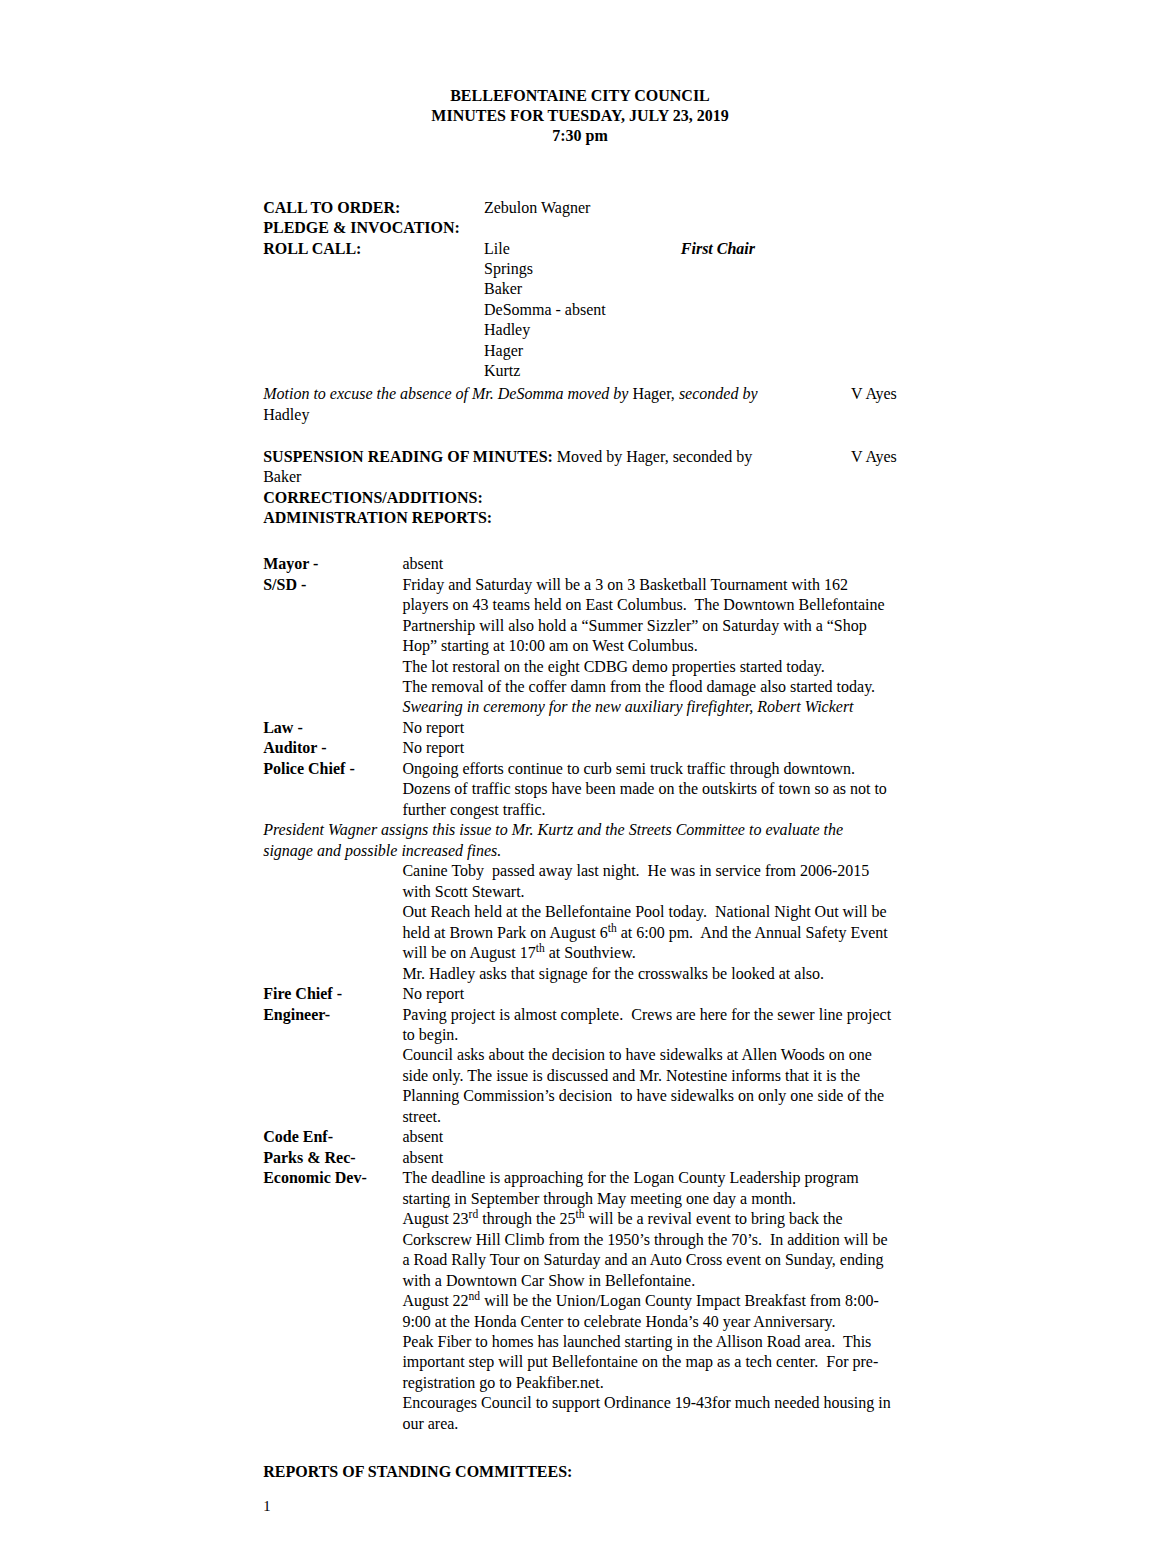BELLEFONTAINE CITY COUNCIL
MINUTES FOR TUESDAY, JULY 23, 2019
7:30 pm
| CALL TO ORDER: | Zebulon Wagner | |
| PLEDGE & INVOCATION: | | |
| ROLL CALL: | Lile | First Chair |
| | Springs | |
| | Baker | |
| | DeSomma - absent | |
| | Hadley | |
| | Hager | |
| | Kurtz | |
| Motion to excuse the absence of Mr. DeSomma moved by Hager, seconded by Hadley | V Ayes |
| SUSPENSION READING OF MINUTES: Moved by Hager, seconded by Baker | V Ayes |
CORRECTIONS/ADDITIONS:
ADMINISTRATION REPORTS:
| Mayor - | absent |
| S/SD - | Friday and Saturday will be a 3 on 3 Basketball Tournament with 162 players on 43 teams held on East Columbus. The Downtown Bellefontaine Partnership will also hold a “Summer Sizzler” on Saturday with a “Shop Hop” starting at 10:00 am on West Columbus. The lot restoral on the eight CDBG demo properties started today. The removal of the coffer damn from the flood damage also started today. Swearing in ceremony for the new auxiliary firefighter, Robert Wickert |
| Law - | No report |
| Auditor - | No report |
| Police Chief - | Ongoing efforts continue to curb semi truck traffic through downtown. Dozens of traffic stops have been made on the outskirts of town so as not to further congest traffic. |
President Wagner assigns this issue to Mr. Kurtz and the Streets Committee to evaluate the signage and possible increased fines.
| | Canine Toby passed away last night. He was in service from 2006-2015 with Scott Stewart. Out Reach held at the Bellefontaine Pool today. National Night Out will be held at Brown Park on August 6 th at 6:00 pm. And the Annual Safety Event will be on August 17 th at Southview. Mr. Hadley asks that signage for the crosswalks be looked at also. |
| Fire Chief - | No report |
| Engineer- | Paving project is almost complete. Crews are here for the sewer line project to begin. Council asks about the decision to have sidewalks at Allen Woods on one side only. The issue is discussed and Mr. Notestine informs that it is the Planning Commission’s decision to have sidewalks on only one side of the street. |
| Code Enf- | absent |
| Parks & Rec- | absent |
| Economic Dev- | The deadline is approaching for the Logan County Leadership program starting in September through May meeting one day a month. August 23 rd through the 25 th will be a revival event to bring back the Corkscrew Hill Climb from the 1950’s through the 70’s. In addition will be a Road Rally Tour on Saturday and an Auto Cross event on Sunday, ending with a Downtown Car Show in Bellefontaine. August 22 nd will be the Union/Logan County Impact Breakfast from 8:00-9:00 at the Honda Center to celebrate Honda’s 40 year Anniversary. Peak Fiber to homes has launched starting in the Allison Road area. This important step will put Bellefontaine on the map as a tech center. For pre-registration go to Peakfiber.net. Encourages Council to support Ordinance 19-43for much needed housing in our area. |
REPORTS OF STANDING COMMITTEES:
1